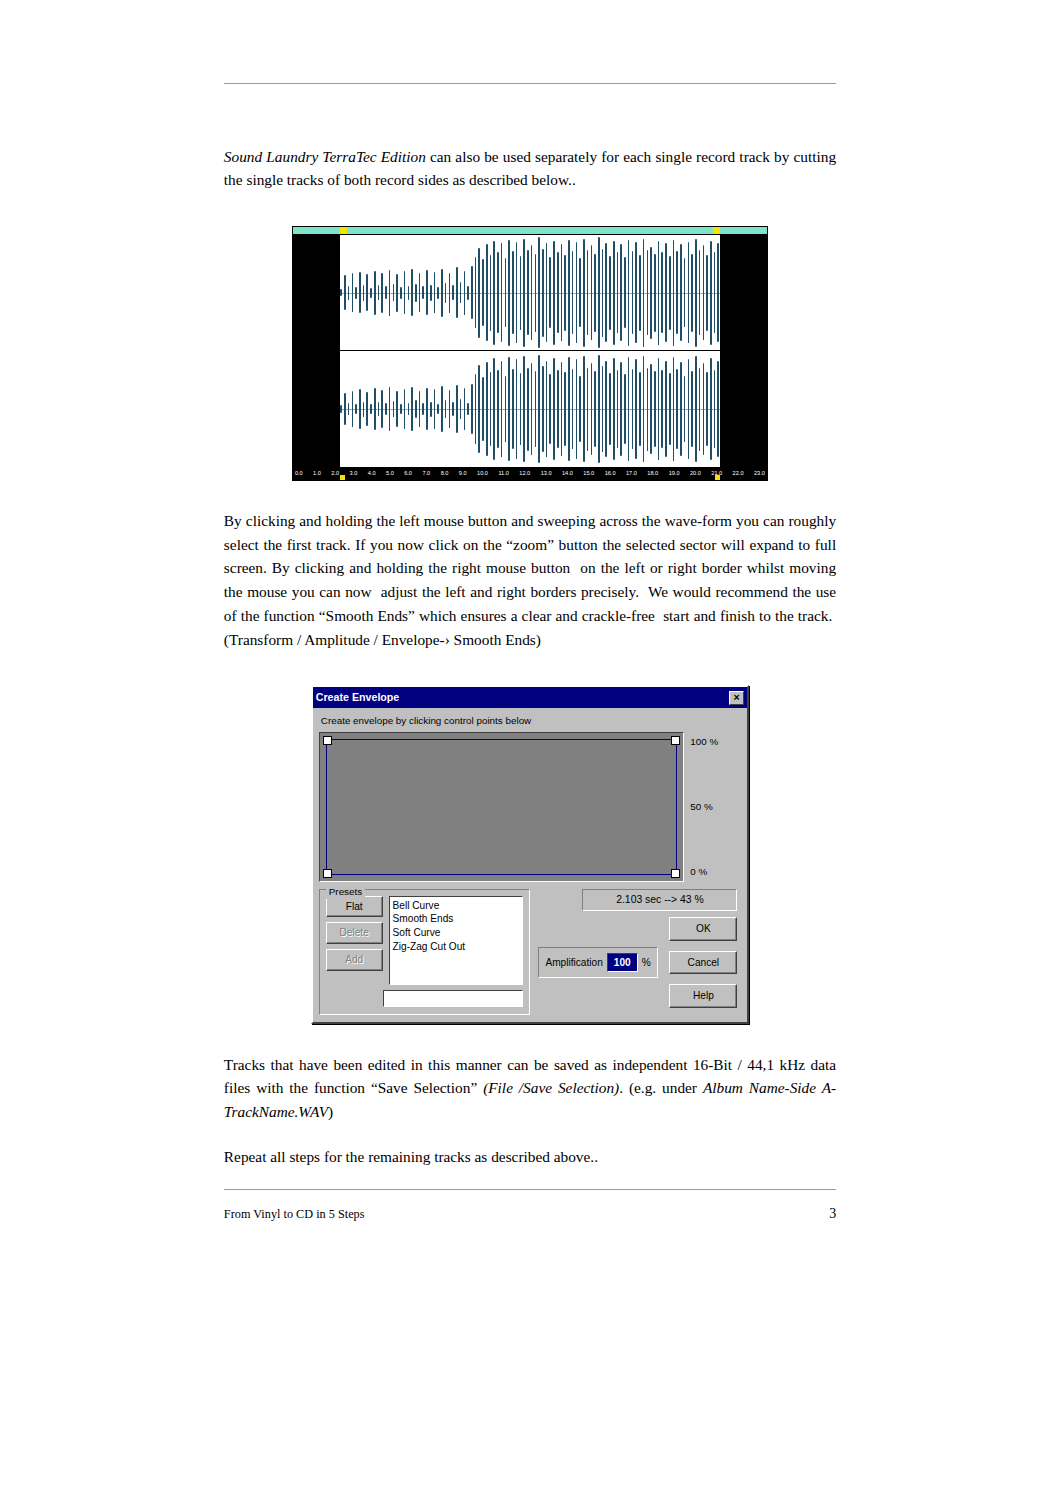Sound Laundry TerraTec Edition can also be used separately for each single record track by cutting the single tracks of both record sides as described below..
0.01.02.03.04.0 5.06.07.08.09.0 10.011.012.013.014.0 15.016.017.018.019.0 20.021.022.023.0
By clicking and holding the left mouse button and sweeping across the wave-form you can roughly select the first track. If you now click on the “zoom” button the selected sector will expand to full screen. By clicking and holding the right mouse button on the left or right border whilst moving the mouse you can now adjust the left and right borders precisely. We would recommend the use of the function “Smooth Ends” which ensures a clear and crackle-free start and finish to the track. (Transform / Amplitude / Envelope-› Smooth Ends)
Create Envelope ×
Create envelope by clicking control points below
100 %
50 %
0 %
Presets
Flat
Delete
Add
Bell Curve
Smooth Ends
Soft Curve
Zig-Zag Cut Out
2.103 sec --> 43 %
Amplification 100 %
OK
Cancel
Help
Tracks that have been edited in this manner can be saved as independent 16-Bit / 44,1 kHz data files with the function “Save Selection” (File /Save Selection). (e.g. under Album Name-Side A-TrackName.WAV)
Repeat all steps for the remaining tracks as described above..
From Vinyl to CD in 5 Steps 3